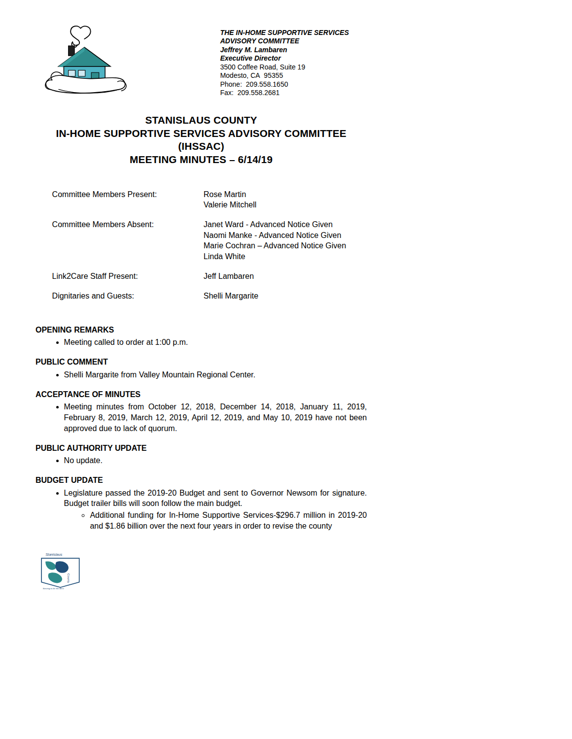The In-Home Supportive Services
Advisory Committee
Jeffrey M. Lambaren
Executive Director
3500 Coffee Road, Suite 19
Modesto, CA 95355
Phone: 209.558.1650
Fax: 209.558.2681
STANISLAUS COUNTY
IN-HOME SUPPORTIVE SERVICES ADVISORY COMMITTEE
(IHSSAC)
MEETING MINUTES – 6/14/19
| Committee Members Present: | Rose Martin Valerie Mitchell |
| Committee Members Absent: | Janet Ward - Advanced Notice Given Naomi Manke - Advanced Notice Given Marie Cochran – Advanced Notice Given Linda White |
| Link2Care Staff Present: | Jeff Lambaren |
| Dignitaries and Guests: | Shelli Margarite |
Opening Remarks
Meeting called to order at 1:00 p.m.
Public Comment
Shelli Margarite from Valley Mountain Regional Center.
Acceptance of Minutes
Meeting minutes from October 12, 2018, December 14, 2018, January 11, 2019, February 8, 2019, March 12, 2019, April 12, 2019, and May 10, 2019 have not been approved due to lack of quorum.
Public Authority Update
No update.
Budget Update
Legislature passed the 2019-20 Budget and sent to Governor Newsom for signature. Budget trailer bills will soon follow the main budget.
Additional funding for In-Home Supportive Services-$296.7 million in 2019-20 and $1.86 billion over the next four years in order to revise the county
Stanislaus County Striving to be the Best